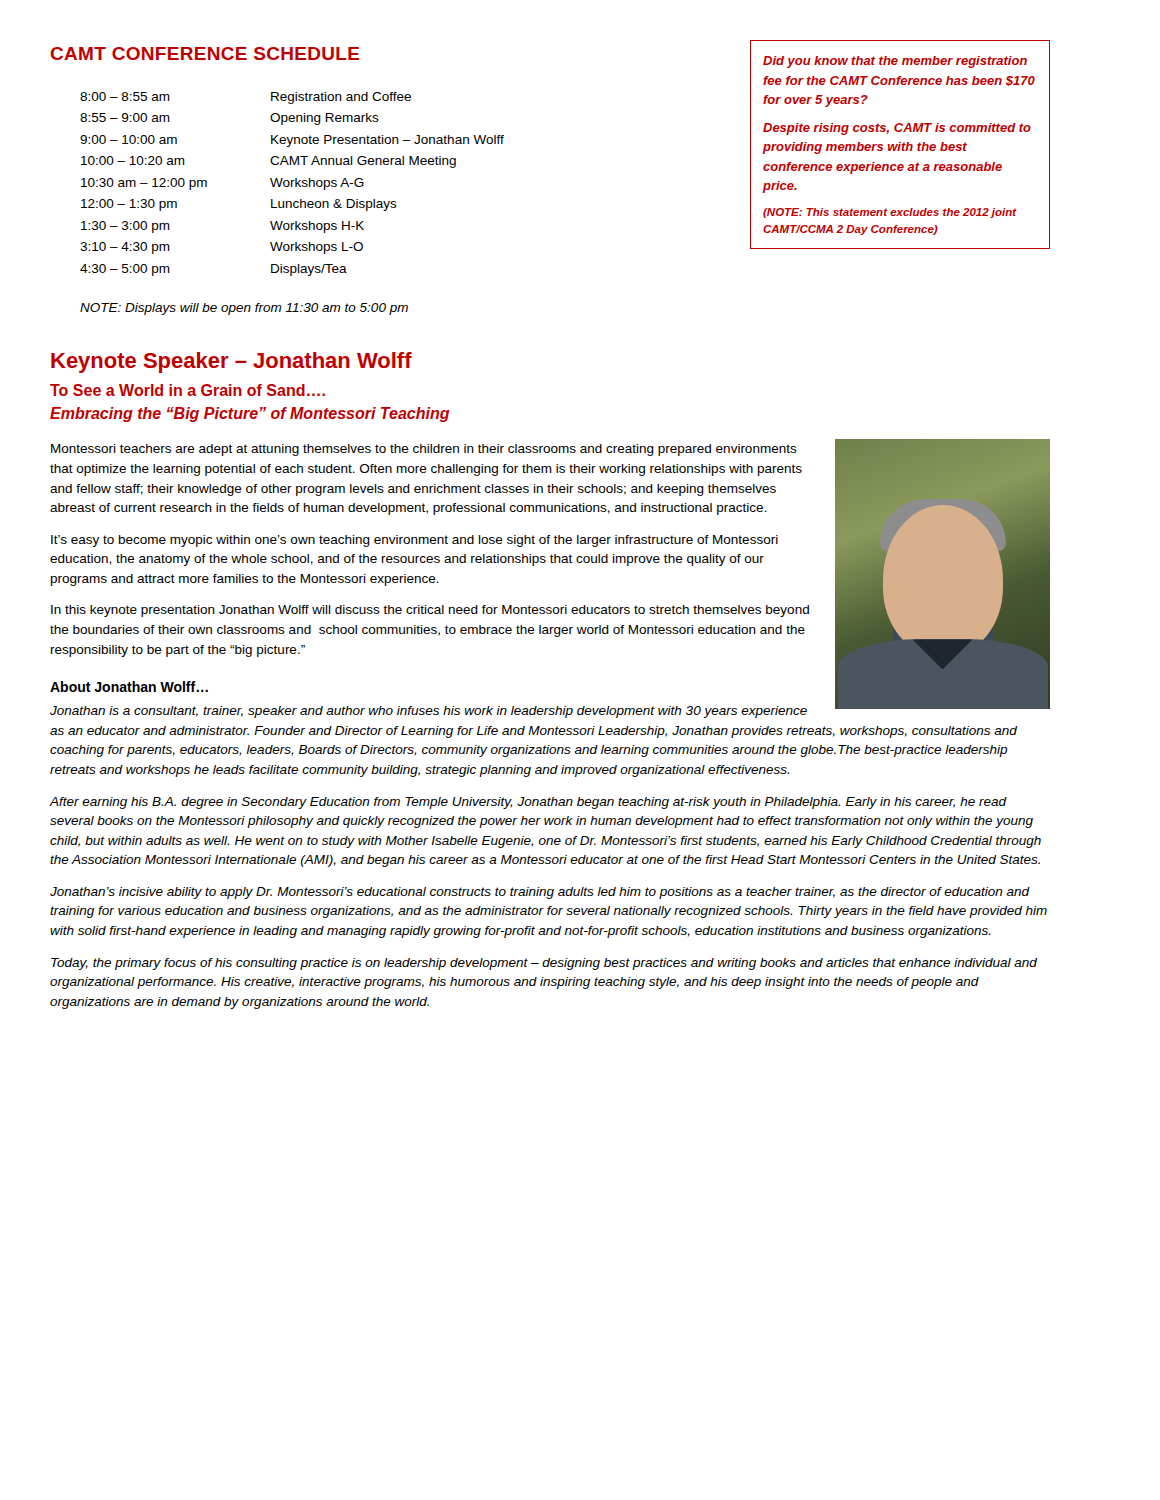CAMT CONFERENCE SCHEDULE
| 8:00 – 8:55 am | Registration and Coffee |
| 8:55 – 9:00 am | Opening Remarks |
| 9:00 – 10:00 am | Keynote Presentation – Jonathan Wolff |
| 10:00 – 10:20 am | CAMT Annual General Meeting |
| 10:30 am – 12:00 pm | Workshops A-G |
| 12:00 – 1:30 pm | Luncheon & Displays |
| 1:30 – 3:00 pm | Workshops H-K |
| 3:10 – 4:30 pm | Workshops L-O |
| 4:30 – 5:00 pm | Displays/Tea |
NOTE: Displays will be open from 11:30 am to 5:00 pm
Did you know that the member registration fee for the CAMT Conference has been $170 for over 5 years?
Despite rising costs, CAMT is committed to providing members with the best conference experience at a reasonable price.
(NOTE: This statement excludes the 2012 joint CAMT/CCMA 2 Day Conference)
Keynote Speaker – Jonathan Wolff
To See a World in a Grain of Sand….
Embracing the “Big Picture” of Montessori Teaching
Montessori teachers are adept at attuning themselves to the children in their classrooms and creating prepared environments that optimize the learning potential of each student. Often more challenging for them is their working relationships with parents and fellow staff; their knowledge of other program levels and enrichment classes in their schools; and keeping themselves abreast of current research in the fields of human development, professional communications, and instructional practice.
It’s easy to become myopic within one’s own teaching environment and lose sight of the larger infrastructure of Montessori education, the anatomy of the whole school, and of the resources and relationships that could improve the quality of our programs and attract more families to the Montessori experience.
In this keynote presentation Jonathan Wolff will discuss the critical need for Montessori educators to stretch themselves beyond the boundaries of their own classrooms and school communities, to embrace the larger world of Montessori education and the responsibility to be part of the “big picture.”
About Jonathan Wolff…
Jonathan is a consultant, trainer, speaker and author who infuses his work in leadership development with 30 years experience as an educator and administrator. Founder and Director of Learning for Life and Montessori Leadership, Jonathan provides retreats, workshops, consultations and coaching for parents, educators, leaders, Boards of Directors, community organizations and learning communities around the globe.The best-practice leadership retreats and workshops he leads facilitate community building, strategic planning and improved organizational effectiveness.
After earning his B.A. degree in Secondary Education from Temple University, Jonathan began teaching at-risk youth in Philadelphia. Early in his career, he read several books on the Montessori philosophy and quickly recognized the power her work in human development had to effect transformation not only within the young child, but within adults as well. He went on to study with Mother Isabelle Eugenie, one of Dr. Montessori’s first students, earned his Early Childhood Credential through the Association Montessori Internationale (AMI), and began his career as a Montessori educator at one of the first Head Start Montessori Centers in the United States.
Jonathan’s incisive ability to apply Dr. Montessori’s educational constructs to training adults led him to positions as a teacher trainer, as the director of education and training for various education and business organizations, and as the administrator for several nationally recognized schools. Thirty years in the field have provided him with solid first-hand experience in leading and managing rapidly growing for-profit and not-for-profit schools, education institutions and business organizations.
Today, the primary focus of his consulting practice is on leadership development – designing best practices and writing books and articles that enhance individual and organizational performance. His creative, interactive programs, his humorous and inspiring teaching style, and his deep insight into the needs of people and organizations are in demand by organizations around the world.